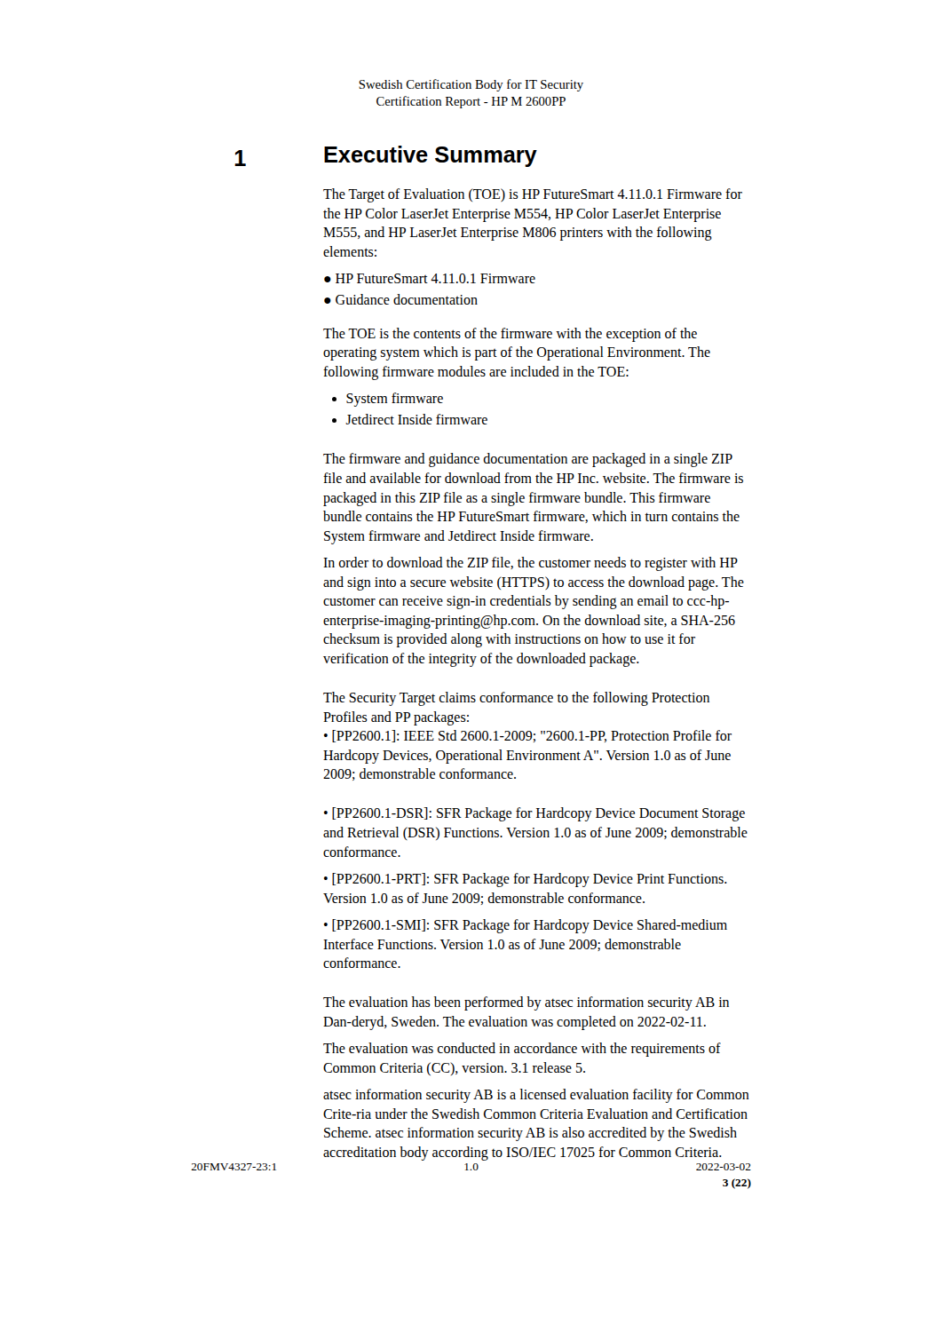Swedish Certification Body for IT Security
Certification Report - HP M 2600PP
1
Executive Summary
The Target of Evaluation (TOE) is HP FutureSmart 4.11.0.1 Firmware for the HP Color LaserJet Enterprise M554, HP Color LaserJet Enterprise M555, and HP LaserJet Enterprise M806 printers with the following elements:
● HP FutureSmart 4.11.0.1 Firmware
● Guidance documentation
The TOE is the contents of the firmware with the exception of the operating system which is part of the Operational Environment. The following firmware modules are included in the TOE:
System firmware
Jetdirect Inside firmware
The firmware and guidance documentation are packaged in a single ZIP file and available for download from the HP Inc. website. The firmware is packaged in this ZIP file as a single firmware bundle. This firmware bundle contains the HP FutureSmart firmware, which in turn contains the System firmware and Jetdirect Inside firmware.
In order to download the ZIP file, the customer needs to register with HP and sign into a secure website (HTTPS) to access the download page. The customer can receive sign-in credentials by sending an email to ccc-hp-enterprise-imaging-printing@hp.com. On the download site, a SHA-256 checksum is provided along with instructions on how to use it for verification of the integrity of the downloaded package.
The Security Target claims conformance to the following Protection Profiles and PP packages:
• [PP2600.1]: IEEE Std 2600.1-2009; "2600.1-PP, Protection Profile for Hardcopy Devices, Operational Environment A". Version 1.0 as of June 2009; demonstrable conformance.
• [PP2600.1-DSR]: SFR Package for Hardcopy Device Document Storage and Retrieval (DSR) Functions. Version 1.0 as of June 2009; demonstrable conformance.
• [PP2600.1-PRT]: SFR Package for Hardcopy Device Print Functions. Version 1.0 as of June 2009; demonstrable conformance.
• [PP2600.1-SMI]: SFR Package for Hardcopy Device Shared-medium Interface Functions. Version 1.0 as of June 2009; demonstrable conformance.
The evaluation has been performed by atsec information security AB in Dan-deryd, Sweden. The evaluation was completed on 2022-02-11.
The evaluation was conducted in accordance with the requirements of Common Criteria (CC), version. 3.1 release 5.
atsec information security AB is a licensed evaluation facility for Common Crite-ria under the Swedish Common Criteria Evaluation and Certification Scheme. atsec information security AB is also accredited by the Swedish accreditation body according to ISO/IEC 17025 for Common Criteria.
20FMV4327-23:1
1.0
2022-03-02 3 (22)